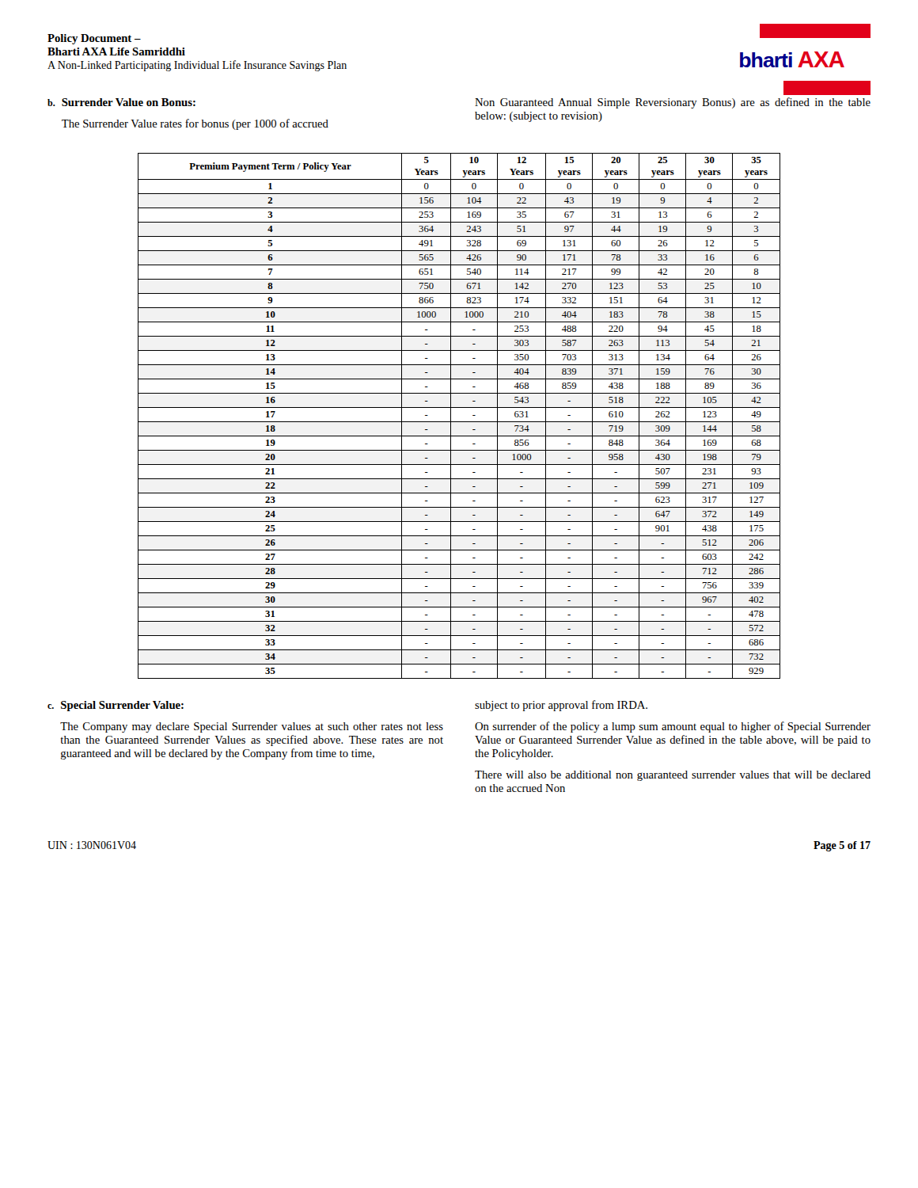Policy Document –
Bharti AXA Life Samriddhi
A Non-Linked Participating Individual Life Insurance Savings Plan
bharti AXA
b.
Surrender Value on Bonus:
The Surrender Value rates for bonus (per 1000 of accrued
Non Guaranteed Annual Simple Reversionary Bonus) are as defined in the table below: (subject to revision)
| Premium Payment Term / Policy Year | 5 Years | 10 years | 12 Years | 15 years | 20 years | 25 years | 30 years | 35 years |
| --- | --- | --- | --- | --- | --- | --- | --- | --- |
| 1 | 0 | 0 | 0 | 0 | 0 | 0 | 0 | 0 |
| 2 | 156 | 104 | 22 | 43 | 19 | 9 | 4 | 2 |
| 3 | 253 | 169 | 35 | 67 | 31 | 13 | 6 | 2 |
| 4 | 364 | 243 | 51 | 97 | 44 | 19 | 9 | 3 |
| 5 | 491 | 328 | 69 | 131 | 60 | 26 | 12 | 5 |
| 6 | 565 | 426 | 90 | 171 | 78 | 33 | 16 | 6 |
| 7 | 651 | 540 | 114 | 217 | 99 | 42 | 20 | 8 |
| 8 | 750 | 671 | 142 | 270 | 123 | 53 | 25 | 10 |
| 9 | 866 | 823 | 174 | 332 | 151 | 64 | 31 | 12 |
| 10 | 1000 | 1000 | 210 | 404 | 183 | 78 | 38 | 15 |
| 11 | - | - | 253 | 488 | 220 | 94 | 45 | 18 |
| 12 | - | - | 303 | 587 | 263 | 113 | 54 | 21 |
| 13 | - | - | 350 | 703 | 313 | 134 | 64 | 26 |
| 14 | - | - | 404 | 839 | 371 | 159 | 76 | 30 |
| 15 | - | - | 468 | 859 | 438 | 188 | 89 | 36 |
| 16 | - | - | 543 | - | 518 | 222 | 105 | 42 |
| 17 | - | - | 631 | - | 610 | 262 | 123 | 49 |
| 18 | - | - | 734 | - | 719 | 309 | 144 | 58 |
| 19 | - | - | 856 | - | 848 | 364 | 169 | 68 |
| 20 | - | - | 1000 | - | 958 | 430 | 198 | 79 |
| 21 | - | - | - | - | - | 507 | 231 | 93 |
| 22 | - | - | - | - | - | 599 | 271 | 109 |
| 23 | - | - | - | - | - | 623 | 317 | 127 |
| 24 | - | - | - | - | - | 647 | 372 | 149 |
| 25 | - | - | - | - | - | 901 | 438 | 175 |
| 26 | - | - | - | - | - | - | 512 | 206 |
| 27 | - | - | - | - | - | - | 603 | 242 |
| 28 | - | - | - | - | - | - | 712 | 286 |
| 29 | - | - | - | - | - | - | 756 | 339 |
| 30 | - | - | - | - | - | - | 967 | 402 |
| 31 | - | - | - | - | - | - | - | 478 |
| 32 | - | - | - | - | - | - | - | 572 |
| 33 | - | - | - | - | - | - | - | 686 |
| 34 | - | - | - | - | - | - | - | 732 |
| 35 | - | - | - | - | - | - | - | 929 |
c.
Special Surrender Value:
The Company may declare Special Surrender values at such other rates not less than the Guaranteed Surrender Values as specified above. These rates are not guaranteed and will be declared by the Company from time to time,
subject to prior approval from IRDA.
On surrender of the policy a lump sum amount equal to higher of Special Surrender Value or Guaranteed Surrender Value as defined in the table above, will be paid to the Policyholder.
There will also be additional non guaranteed surrender values that will be declared on the accrued Non
UIN : 130N061V04 Page 5 of 17